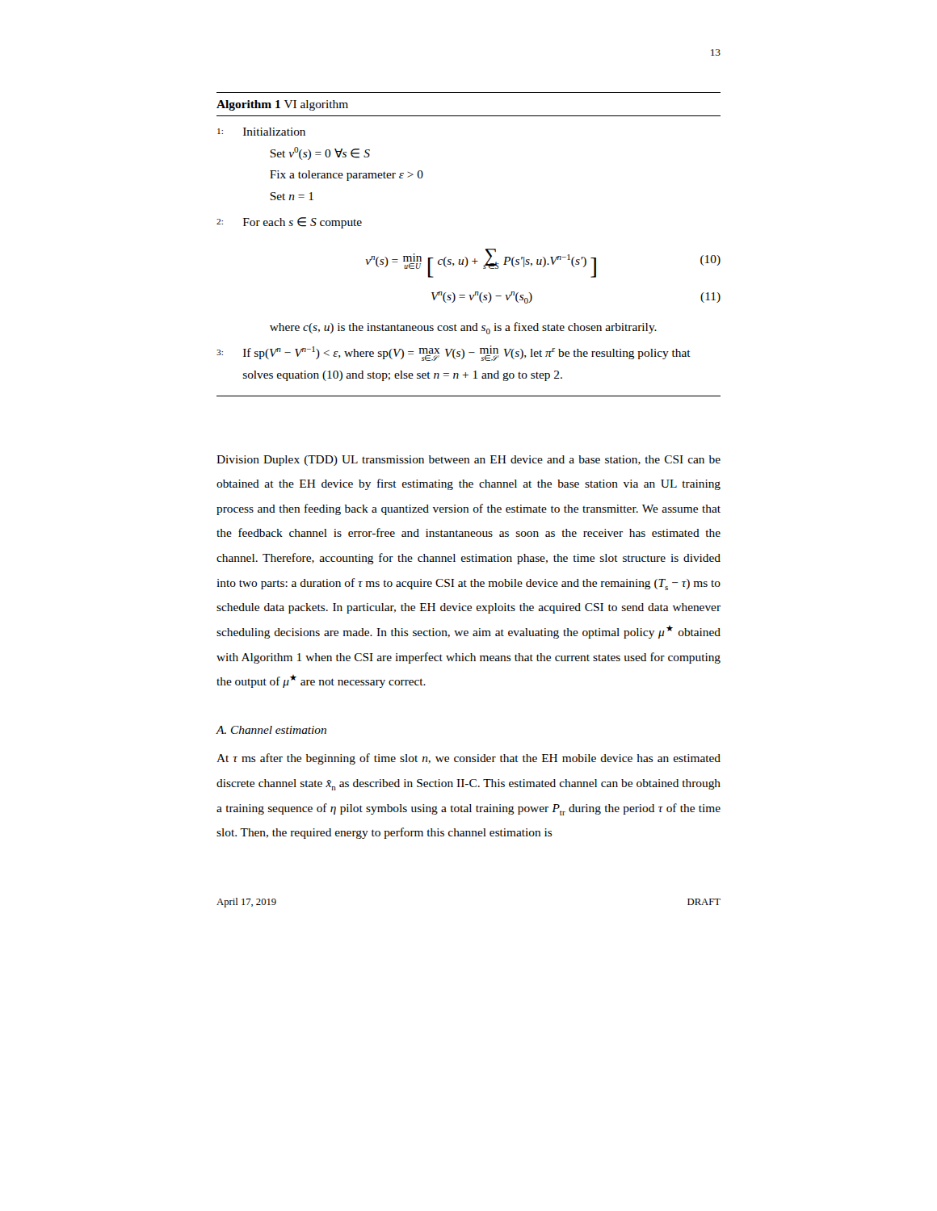13
Algorithm 1 VI algorithm
Initialization
Set v0(s) = 0 ∀s ∈ S
Fix a tolerance parameter ε > 0
Set n = 1
For each s ∈ S compute
vn(s) = min u∈U [ c(s, u) + ∑s′∈S P(s′|s, u).Vn−1(s′) ] (10)
Vn(s) = vn(s) − vn(s0) (11)
where c(s, u) is the instantaneous cost and s0 is a fixed state chosen arbitrarily.
If sp(Vn − Vn−1) < ε, where sp(V) = max s∈𝒮 V(s) − min s∈𝒮 V(s), let πε be the resulting policy that solves equation (10) and stop; else set n = n + 1 and go to step 2.
Division Duplex (TDD) UL transmission between an EH device and a base station, the CSI can be obtained at the EH device by first estimating the channel at the base station via an UL training process and then feeding back a quantized version of the estimate to the transmitter. We assume that the feedback channel is error-free and instantaneous as soon as the receiver has estimated the channel. Therefore, accounting for the channel estimation phase, the time slot structure is divided into two parts: a duration of τ ms to acquire CSI at the mobile device and the remaining (Ts − τ) ms to schedule data packets. In particular, the EH device exploits the acquired CSI to send data whenever scheduling decisions are made. In this section, we aim at evaluating the optimal policy μ★ obtained with Algorithm 1 when the CSI are imperfect which means that the current states used for computing the output of μ★ are not necessary correct.
A. Channel estimation
At τ ms after the beginning of time slot n, we consider that the EH mobile device has an estimated discrete channel state x̂n as described in Section II-C. This estimated channel can be obtained through a training sequence of η pilot symbols using a total training power Ptr during the period τ of the time slot. Then, the required energy to perform this channel estimation is
April 17, 2019 DRAFT